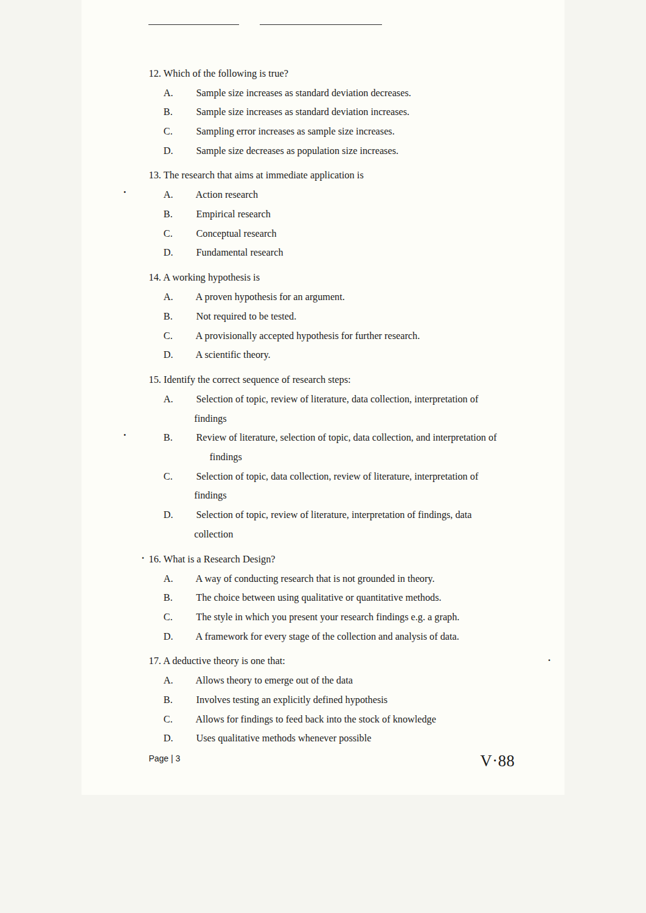12. Which of the following is true?
A. Sample size increases as standard deviation decreases.
B. Sample size increases as standard deviation increases.
C. Sampling error increases as sample size increases.
D. Sample size decreases as population size increases.
13. The research that aims at immediate application is
A. Action research
B. Empirical research
C. Conceptual research
D. Fundamental research
14. A working hypothesis is
A. A proven hypothesis for an argument.
B. Not required to be tested.
C. A provisionally accepted hypothesis for further research.
D. A scientific theory.
15. Identify the correct sequence of research steps:
A. Selection of topic, review of literature, data collection, interpretation of findings
B. Review of literature, selection of topic, data collection, and interpretation of findings
C. Selection of topic, data collection, review of literature, interpretation of findings
D. Selection of topic, review of literature, interpretation of findings, data collection
16. What is a Research Design?
A. A way of conducting research that is not grounded in theory.
B. The choice between using qualitative or quantitative methods.
C. The style in which you present your research findings e.g. a graph.
D. A framework for every stage of the collection and analysis of data.
17. A deductive theory is one that:
A. Allows theory to emerge out of the data
B. Involves testing an explicitly defined hypothesis
C. Allows for findings to feed back into the stock of knowledge
D. Uses qualitative methods whenever possible
Page | 3
V·88